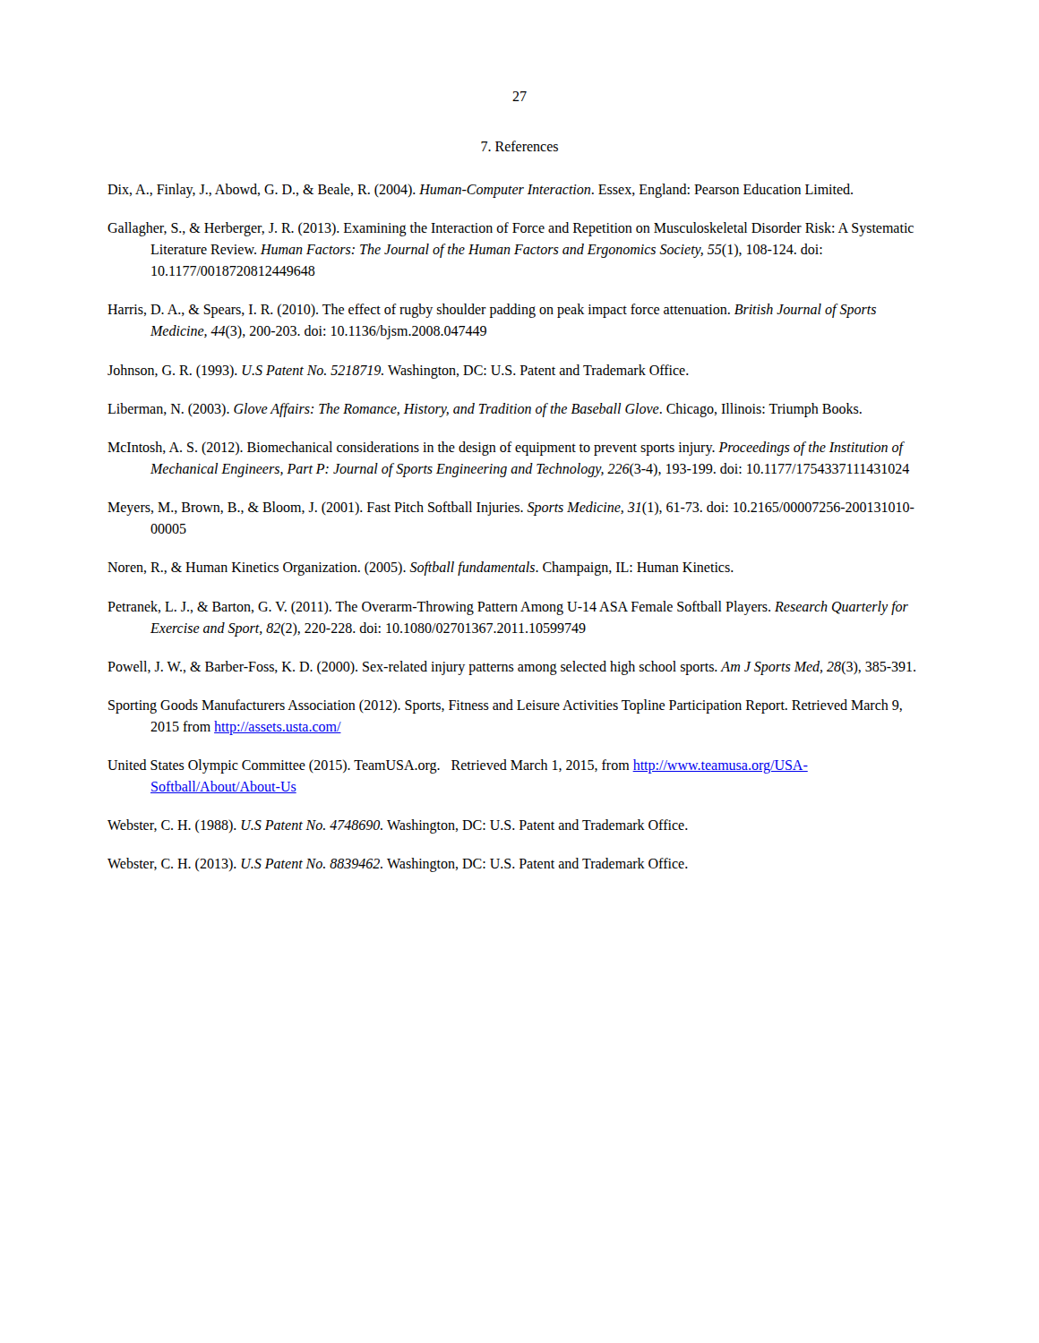27
7. References
Dix, A., Finlay, J., Abowd, G. D., & Beale, R. (2004). Human-Computer Interaction. Essex, England: Pearson Education Limited.
Gallagher, S., & Herberger, J. R. (2013). Examining the Interaction of Force and Repetition on Musculoskeletal Disorder Risk: A Systematic Literature Review. Human Factors: The Journal of the Human Factors and Ergonomics Society, 55(1), 108-124. doi: 10.1177/0018720812449648
Harris, D. A., & Spears, I. R. (2010). The effect of rugby shoulder padding on peak impact force attenuation. British Journal of Sports Medicine, 44(3), 200-203. doi: 10.1136/bjsm.2008.047449
Johnson, G. R. (1993). U.S Patent No. 5218719. Washington, DC: U.S. Patent and Trademark Office.
Liberman, N. (2003). Glove Affairs: The Romance, History, and Tradition of the Baseball Glove. Chicago, Illinois: Triumph Books.
McIntosh, A. S. (2012). Biomechanical considerations in the design of equipment to prevent sports injury. Proceedings of the Institution of Mechanical Engineers, Part P: Journal of Sports Engineering and Technology, 226(3-4), 193-199. doi: 10.1177/1754337111431024
Meyers, M., Brown, B., & Bloom, J. (2001). Fast Pitch Softball Injuries. Sports Medicine, 31(1), 61-73. doi: 10.2165/00007256-200131010-00005
Noren, R., & Human Kinetics Organization. (2005). Softball fundamentals. Champaign, IL: Human Kinetics.
Petranek, L. J., & Barton, G. V. (2011). The Overarm-Throwing Pattern Among U-14 ASA Female Softball Players. Research Quarterly for Exercise and Sport, 82(2), 220-228. doi: 10.1080/02701367.2011.10599749
Powell, J. W., & Barber-Foss, K. D. (2000). Sex-related injury patterns among selected high school sports. Am J Sports Med, 28(3), 385-391.
Sporting Goods Manufacturers Association (2012). Sports, Fitness and Leisure Activities Topline Participation Report. Retrieved March 9, 2015 from http://assets.usta.com/
United States Olympic Committee (2015). TeamUSA.org. Retrieved March 1, 2015, from http://www.teamusa.org/USA-Softball/About/About-Us
Webster, C. H. (1988). U.S Patent No. 4748690. Washington, DC: U.S. Patent and Trademark Office.
Webster, C. H. (2013). U.S Patent No. 8839462. Washington, DC: U.S. Patent and Trademark Office.